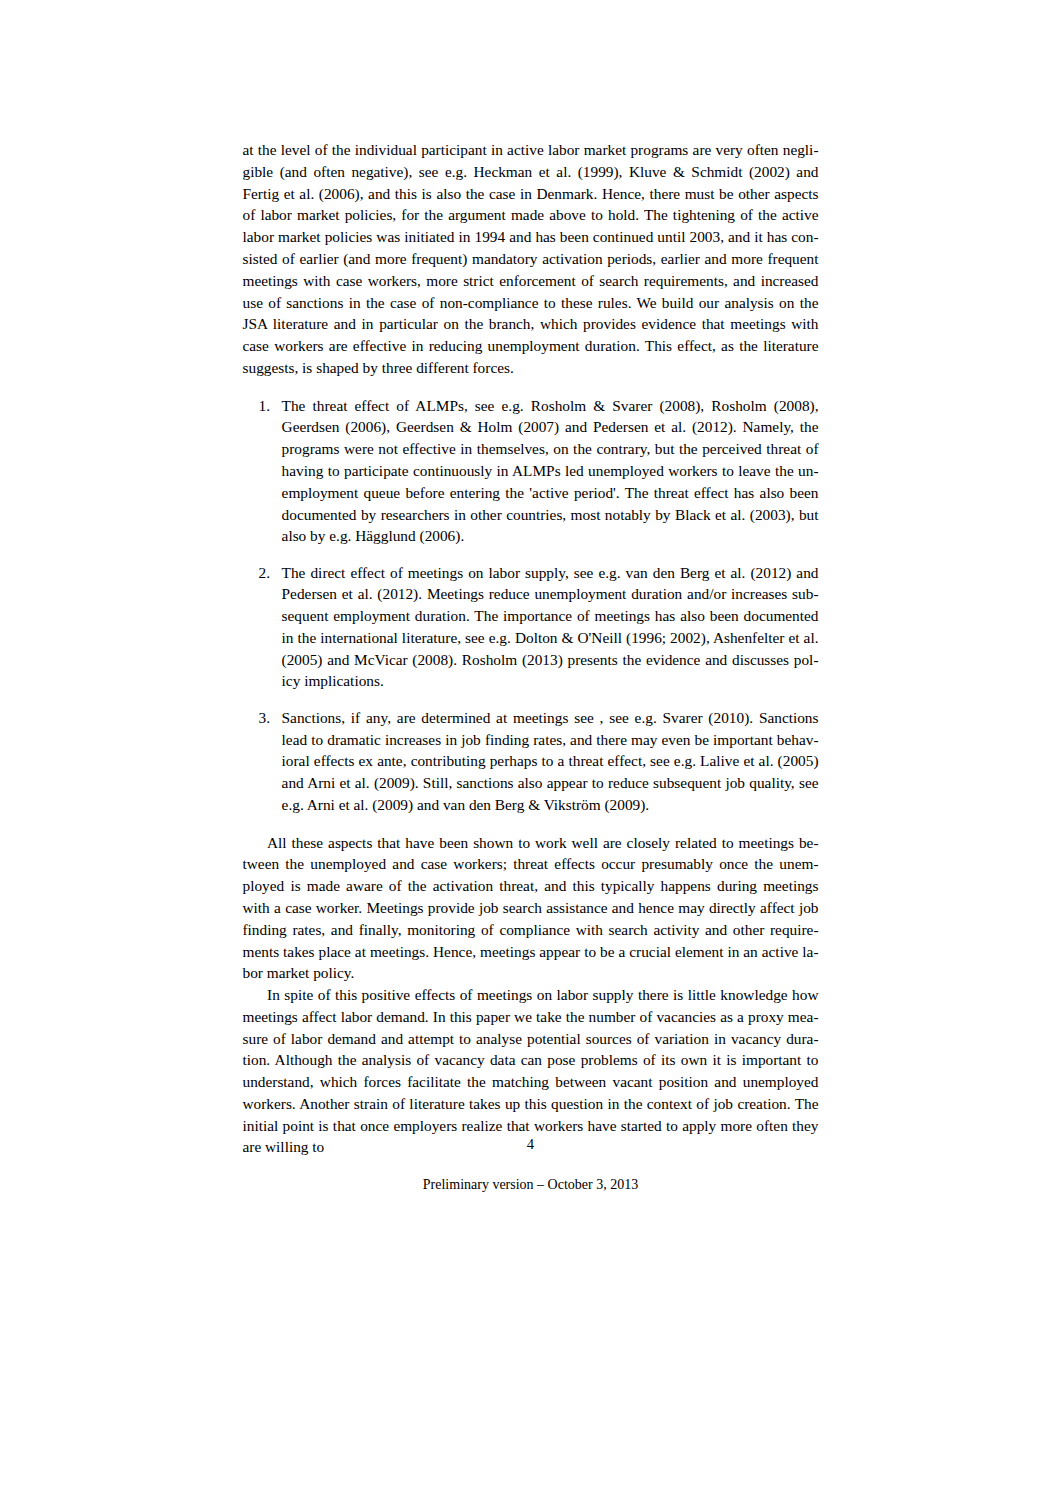at the level of the individual participant in active labor market programs are very often negligible (and often negative), see e.g. Heckman et al. (1999), Kluve & Schmidt (2002) and Fertig et al. (2006), and this is also the case in Denmark. Hence, there must be other aspects of labor market policies, for the argument made above to hold. The tightening of the active labor market policies was initiated in 1994 and has been continued until 2003, and it has consisted of earlier (and more frequent) mandatory activation periods, earlier and more frequent meetings with case workers, more strict enforcement of search requirements, and increased use of sanctions in the case of non-compliance to these rules. We build our analysis on the JSA literature and in particular on the branch, which provides evidence that meetings with case workers are effective in reducing unemployment duration. This effect, as the literature suggests, is shaped by three different forces.
The threat effect of ALMPs, see e.g. Rosholm & Svarer (2008), Rosholm (2008), Geerdsen (2006), Geerdsen & Holm (2007) and Pedersen et al. (2012). Namely, the programs were not effective in themselves, on the contrary, but the perceived threat of having to participate continuously in ALMPs led unemployed workers to leave the unemployment queue before entering the 'active period'. The threat effect has also been documented by researchers in other countries, most notably by Black et al. (2003), but also by e.g. Hägglund (2006).
The direct effect of meetings on labor supply, see e.g. van den Berg et al. (2012) and Pedersen et al. (2012). Meetings reduce unemployment duration and/or increases subsequent employment duration. The importance of meetings has also been documented in the international literature, see e.g. Dolton & O'Neill (1996; 2002), Ashenfelter et al. (2005) and McVicar (2008). Rosholm (2013) presents the evidence and discusses policy implications.
Sanctions, if any, are determined at meetings see , see e.g. Svarer (2010). Sanctions lead to dramatic increases in job finding rates, and there may even be important behavioral effects ex ante, contributing perhaps to a threat effect, see e.g. Lalive et al. (2005) and Arni et al. (2009). Still, sanctions also appear to reduce subsequent job quality, see e.g. Arni et al. (2009) and van den Berg & Vikström (2009).
All these aspects that have been shown to work well are closely related to meetings between the unemployed and case workers; threat effects occur presumably once the unemployed is made aware of the activation threat, and this typically happens during meetings with a case worker. Meetings provide job search assistance and hence may directly affect job finding rates, and finally, monitoring of compliance with search activity and other requirements takes place at meetings. Hence, meetings appear to be a crucial element in an active labor market policy.
In spite of this positive effects of meetings on labor supply there is little knowledge how meetings affect labor demand. In this paper we take the number of vacancies as a proxy measure of labor demand and attempt to analyse potential sources of variation in vacancy duration. Although the analysis of vacancy data can pose problems of its own it is important to understand, which forces facilitate the matching between vacant position and unemployed workers. Another strain of literature takes up this question in the context of job creation. The initial point is that once employers realize that workers have started to apply more often they are willing to
4
Preliminary version – October 3, 2013